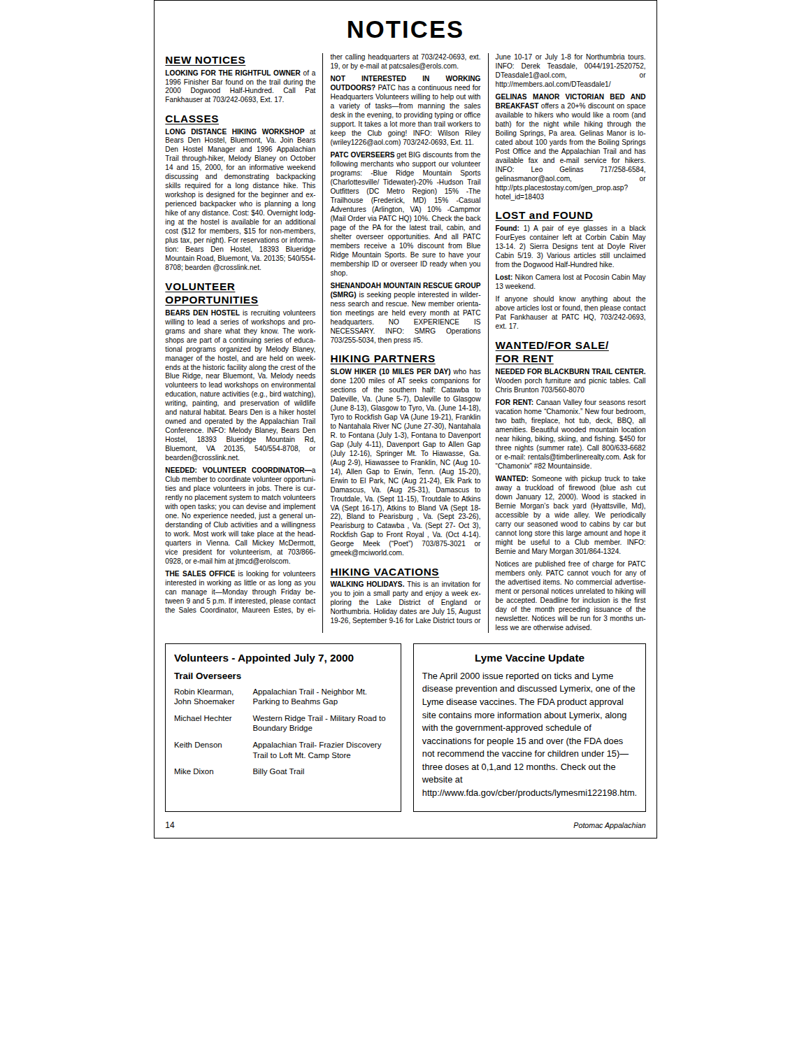NOTICES
NEW NOTICES
LOOKING FOR THE RIGHTFUL OWNER of a 1996 Finisher Bar found on the trail during the 2000 Dogwood Half-Hundred. Call Pat Fankhauser at 703/242-0693, Ext. 17.
CLASSES
LONG DISTANCE HIKING WORKSHOP at Bears Den Hostel, Bluemont, Va. Join Bears Den Hostel Manager and 1996 Appalachian Trail through-hiker, Melody Blaney on October 14 and 15, 2000, for an informative weekend discussing and demonstrating backpacking skills required for a long distance hike. This workshop is designed for the beginner and experienced backpacker who is planning a long hike of any distance. Cost: $40. Overnight lodging at the hostel is available for an additional cost ($12 for members, $15 for non-members, plus tax, per night). For reservations or information: Bears Den Hostel, 18393 Blueridge Mountain Road, Bluemont, Va. 20135; 540/554-8708; bearden @crosslink.net.
VOLUNTEER
OPPORTUNITIES
BEARS DEN HOSTEL is recruiting volunteers willing to lead a series of workshops and programs and share what they know. The workshops are part of a continuing series of educational programs organized by Melody Blaney, manager of the hostel, and are held on weekends at the historic facility along the crest of the Blue Ridge, near Bluemont, Va. Melody needs volunteers to lead workshops on environmental education, nature activities (e.g., bird watching), writing, painting, and preservation of wildlife and natural habitat. Bears Den is a hiker hostel owned and operated by the Appalachian Trail Conference. INFO: Melody Blaney, Bears Den Hostel, 18393 Blueridge Mountain Rd, Bluemont, VA 20135, 540/554-8708, or bearden@crosslink.net.
NEEDED: VOLUNTEER COORDINATOR—a Club member to coordinate volunteer opportunities and place volunteers in jobs. There is currently no placement system to match volunteers with open tasks; you can devise and implement one. No experience needed, just a general understanding of Club activities and a willingness to work. Most work will take place at the headquarters in Vienna. Call Mickey McDermott, vice president for volunteerism, at 703/866-0928, or e-mail him at jtmcd@erolscom.
THE SALES OFFICE is looking for volunteers interested in working as little or as long as you can manage it—Monday through Friday between 9 and 5 p.m. If interested, please contact the Sales Coordinator, Maureen Estes, by either calling headquarters at 703/242-0693, ext. 19, or by e-mail at patcsales@erols.com.
NOT INTERESTED IN WORKING OUTDOORS? PATC has a continuous need for Headquarters Volunteers willing to help out with a variety of tasks—from manning the sales desk in the evening, to providing typing or office support. It takes a lot more than trail workers to keep the Club going! INFO: Wilson Riley (wriley1226@aol.com) 703/242-0693, Ext. 11.
PATC OVERSEERS get BIG discounts from the following merchants who support our volunteer programs: -Blue Ridge Mountain Sports (Charlottesville/ Tidewater)-20% -Hudson Trail Outfitters (DC Metro Region) 15% -The Trailhouse (Frederick, MD) 15% -Casual Adventures (Arlington, VA) 10% -Campmor (Mail Order via PATC HQ) 10%. Check the back page of the PA for the latest trail, cabin, and shelter overseer opportunities. And all PATC members receive a 10% discount from Blue Ridge Mountain Sports. Be sure to have your membership ID or overseer ID ready when you shop.
SHENANDOAH MOUNTAIN RESCUE GROUP (SMRG) is seeking people interested in wilderness search and rescue. New member orientation meetings are held every month at PATC headquarters. NO EXPERIENCE IS NECESSARY. INFO: SMRG Operations 703/255-5034, then press #5.
HIKING PARTNERS
SLOW HIKER (10 MILES PER DAY) who has done 1200 miles of AT seeks companions for sections of the southern half: Catawba to Daleville, Va. (June 5-7), Daleville to Glasgow (June 8-13), Glasgow to Tyro, Va. (June 14-18), Tyro to Rockfish Gap VA (June 19-21), Franklin to Nantahala River NC (June 27-30), Nantahala R. to Fontana (July 1-3), Fontana to Davenport Gap (July 4-11), Davenport Gap to Allen Gap (July 12-16), Springer Mt. To Hiawasse, Ga. (Aug 2-9), Hiawassee to Franklin, NC (Aug 10-14), Allen Gap to Erwin, Tenn. (Aug 15-20), Erwin to El Park, NC (Aug 21-24), Elk Park to Damascus, Va. (Aug 25-31), Damascus to Troutdale, Va. (Sept 11-15), Troutdale to Atkins VA (Sept 16-17), Atkins to Bland VA (Sept 18-22), Bland to Pearisburg , Va. (Sept 23-26), Pearisburg to Catawba , Va. (Sept 27- Oct 3), Rockfish Gap to Front Royal , Va. (Oct 4-14). George Meek (“Poet”) 703/875-3021 or gmeek@mciworld.com.
HIKING VACATIONS
WALKING HOLIDAYS. This is an invitation for you to join a small party and enjoy a week exploring the Lake District of England or Northumbria. Holiday dates are July 15, August 19-26, September 9-16 for Lake District tours or June 10-17 or July 1-8 for Northumbria tours. INFO: Derek Teasdale, 0044/191-2520752, DTeasdale1@aol.com, or http://members.aol.com/DTeasdale1/
GELINAS MANOR VICTORIAN BED AND BREAKFAST offers a 20+% discount on space available to hikers who would like a room (and bath) for the night while hiking through the Boiling Springs, Pa area. Gelinas Manor is located about 100 yards from the Boiling Springs Post Office and the Appalachian Trail and has available fax and e-mail service for hikers. INFO: Leo Gelinas 717/258-6584, gelinasmanor@aol.com, or http://pts.placestostay.com/gen_prop.asp?hotel_id=18403
LOST and FOUND
Found: 1) A pair of eye glasses in a black FourEyes container left at Corbin Cabin May 13-14. 2) Sierra Designs tent at Doyle River Cabin 5/19. 3) Various articles still unclaimed from the Dogwood Half-Hundred hike.
Lost: Nikon Camera lost at Pocosin Cabin May 13 weekend.
If anyone should know anything about the above articles lost or found, then please contact Pat Fankhauser at PATC HQ, 703/242-0693, ext. 17.
WANTED/FOR SALE/
FOR RENT
NEEDED FOR BLACKBURN TRAIL CENTER. Wooden porch furniture and picnic tables. Call Chris Brunton 703/560-8070
FOR RENT: Canaan Valley four seasons resort vacation home “Chamonix.” New four bedroom, two bath, fireplace, hot tub, deck, BBQ, all amenities. Beautiful wooded mountain location near hiking, biking, skiing, and fishing. $450 for three nights (summer rate). Call 800/633-6682 or e-mail: rentals@timberlinerealty.com. Ask for “Chamonix” #82 Mountainside.
WANTED: Someone with pickup truck to take away a truckload of firewood (blue ash cut down January 12, 2000). Wood is stacked in Bernie Morgan’s back yard (Hyattsville, Md), accessible by a wide alley. We periodically carry our seasoned wood to cabins by car but cannot long store this large amount and hope it might be useful to a Club member. INFO: Bernie and Mary Morgan 301/864-1324.
Notices are published free of charge for PATC members only. PATC cannot vouch for any of the advertised items. No commercial advertisement or personal notices unrelated to hiking will be accepted. Deadline for inclusion is the first day of the month preceding issuance of the newsletter. Notices will be run for 3 months unless we are otherwise advised.
Volunteers - Appointed July 7, 2000
Trail Overseers
| Robin Klearman, John Shoemaker | Appalachian Trail - Neighbor Mt. Parking to Beahms Gap |
| Michael Hechter | Western Ridge Trail - Military Road to Boundary Bridge |
| Keith Denson | Appalachian Trail- Frazier Discovery Trail to Loft Mt. Camp Store |
| Mike Dixon | Billy Goat Trail |
Lyme Vaccine Update
The April 2000 issue reported on ticks and Lyme disease prevention and discussed Lymerix, one of the Lyme disease vaccines. The FDA product approval site contains more information about Lymerix, along with the government-approved schedule of vaccinations for people 15 and over (the FDA does not recommend the vaccine for children under 15)—three doses at 0,1,and 12 months. Check out the website at http://www.fda.gov/cber/products/lymesmi122198.htm.
14
Potomac Appalachian